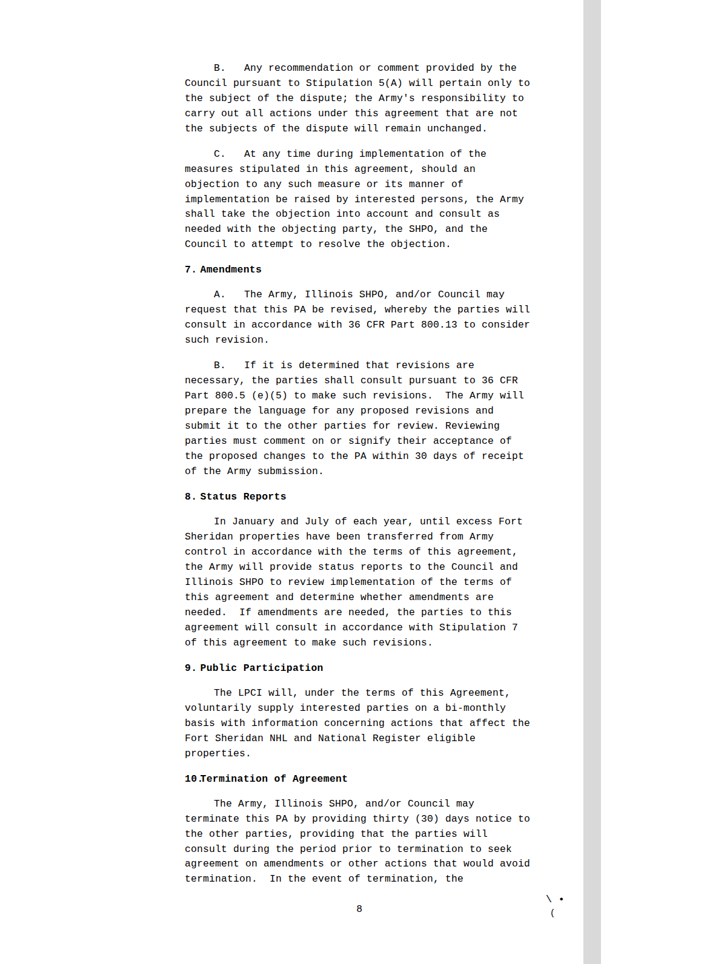B. Any recommendation or comment provided by the Council pursuant to Stipulation 5(A) will pertain only to the subject of the dispute; the Army's responsibility to carry out all actions under this agreement that are not the subjects of the dispute will remain unchanged.
C. At any time during implementation of the measures stipulated in this agreement, should an objection to any such measure or its manner of implementation be raised by interested persons, the Army shall take the objection into account and consult as needed with the objecting party, the SHPO, and the Council to attempt to resolve the objection.
7. Amendments
A. The Army, Illinois SHPO, and/or Council may request that this PA be revised, whereby the parties will consult in accordance with 36 CFR Part 800.13 to consider such revision.
B. If it is determined that revisions are necessary, the parties shall consult pursuant to 36 CFR Part 800.5 (e)(5) to make such revisions. The Army will prepare the language for any proposed revisions and submit it to the other parties for review. Reviewing parties must comment on or signify their acceptance of the proposed changes to the PA within 30 days of receipt of the Army submission.
8. Status Reports
In January and July of each year, until excess Fort Sheridan properties have been transferred from Army control in accordance with the terms of this agreement, the Army will provide status reports to the Council and Illinois SHPO to review implementation of the terms of this agreement and determine whether amendments are needed. If amendments are needed, the parties to this agreement will consult in accordance with Stipulation 7 of this agreement to make such revisions.
9. Public Participation
The LPCI will, under the terms of this Agreement, voluntarily supply interested parties on a bi-monthly basis with information concerning actions that affect the Fort Sheridan NHL and National Register eligible properties.
10. Termination of Agreement
The Army, Illinois SHPO, and/or Council may terminate this PA by providing thirty (30) days notice to the other parties, providing that the parties will consult during the period prior to termination to seek agreement on amendments or other actions that would avoid termination. In the event of termination, the
\ •
(
8